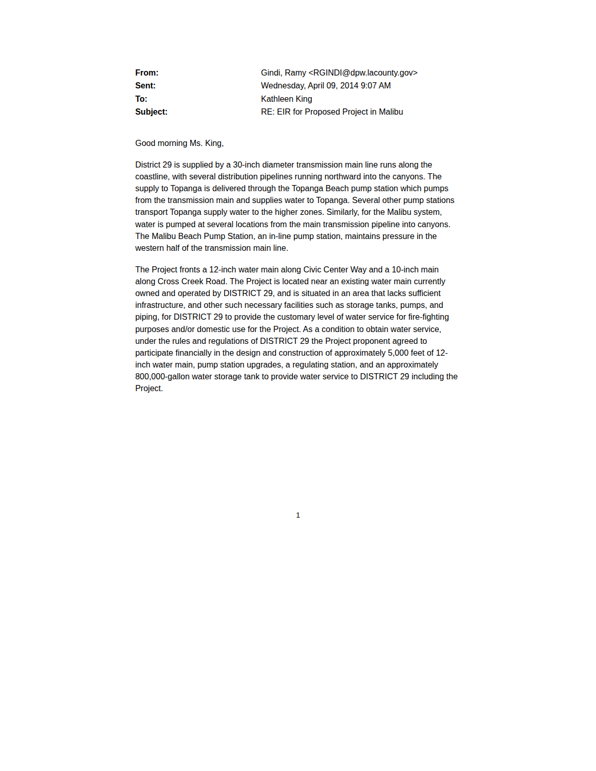| From: | Gindi, Ramy <RGINDI@dpw.lacounty.gov> |
| Sent: | Wednesday, April 09, 2014 9:07 AM |
| To: | Kathleen King |
| Subject: | RE: EIR for Proposed Project in Malibu |
Good morning Ms. King,
District 29 is supplied by a 30-inch diameter transmission main line runs along the coastline, with several distribution pipelines running northward into the canyons. The supply to Topanga is delivered through the Topanga Beach pump station which pumps from the transmission main and supplies water to Topanga. Several other pump stations transport Topanga supply water to the higher zones. Similarly, for the Malibu system, water is pumped at several locations from the main transmission pipeline into canyons. The Malibu Beach Pump Station, an in-line pump station, maintains pressure in the western half of the transmission main line.
The Project fronts a 12-inch water main along Civic Center Way and a 10-inch main along Cross Creek Road. The Project is located near an existing water main currently owned and operated by DISTRICT 29, and is situated in an area that lacks sufficient infrastructure, and other such necessary facilities such as storage tanks, pumps, and piping, for DISTRICT 29 to provide the customary level of water service for fire-fighting purposes and/or domestic use for the Project. As a condition to obtain water service, under the rules and regulations of DISTRICT 29 the Project proponent agreed to participate financially in the design and construction of approximately 5,000 feet of 12-inch water main, pump station upgrades, a regulating station, and an approximately 800,000-gallon water storage tank to provide water service to DISTRICT 29 including the Project.
1